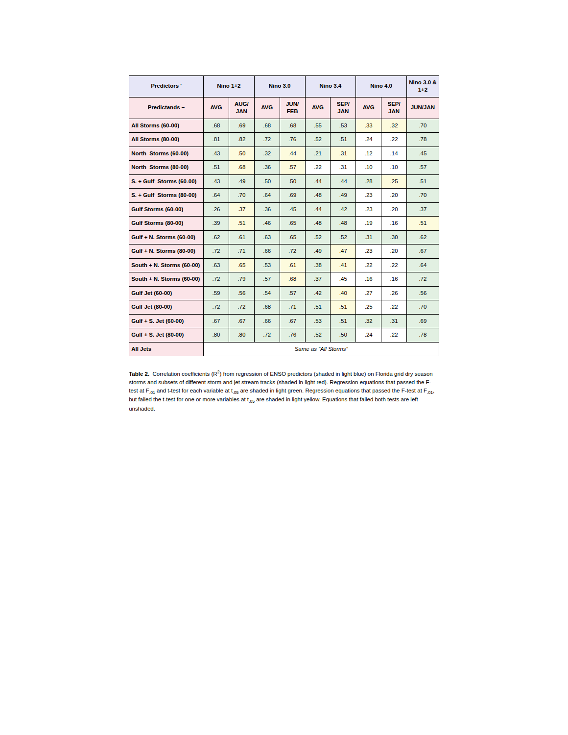| Predictors ' | Nino 1+2 | Nino 3.0 | Nino 3.4 | Nino 4.0 | Nino 3.0 & 1+2 |
| --- | --- | --- | --- | --- | --- |
| Predictands − | AVG | AUG/ JAN | AVG | JUN/ FEB | AVG | SEP/ JAN | AVG | SEP/ JAN | JUN/JAN |
| All Storms (60-00) | .68 | .69 | .68 | .68 | .55 | .53 | .33 | .32 | .70 |
| All Storms (80-00) | .81 | .82 | .72 | .76 | .52 | .51 | .24 | .22 | .78 |
| North Storms (60-00) | .43 | .50 | .32 | .44 | .21 | .31 | .12 | .14 | .45 |
| North Storms (80-00) | .51 | .68 | .36 | .57 | .22 | .31 | .10 | .10 | .57 |
| S. + Gulf Storms (60-00) | .43 | .49 | .50 | .50 | .44 | .44 | .28 | .25 | .51 |
| S. + Gulf Storms (80-00) | .64 | .70 | .64 | .69 | .48 | .49 | .23 | .20 | .70 |
| Gulf Storms (60-00) | .26 | .37 | .36 | .45 | .44 | .42 | .23 | .20 | .37 |
| Gulf Storms (80-00) | .39 | .51 | .46 | .65 | .48 | .48 | .19 | .16 | .51 |
| Gulf + N. Storms (60-00) | .62 | .61 | .63 | .65 | .52 | .52 | .31 | .30 | .62 |
| Gulf + N. Storms (80-00) | .72 | .71 | .66 | .72 | .49 | .47 | .23 | .20 | .67 |
| South + N. Storms (60-00) | .63 | .65 | .53 | .61 | .38 | .41 | .22 | .22 | .64 |
| South + N. Storms (60-00) | .72 | .79 | .57 | .68 | .37 | .45 | .16 | .16 | .72 |
| Gulf Jet (60-00) | .59 | .56 | .54 | .57 | .42 | .40 | .27 | .26 | .56 |
| Gulf Jet (80-00) | .72 | .72 | .68 | .71 | .51 | .51 | .25 | .22 | .70 |
| Gulf + S. Jet (60-00) | .67 | .67 | .66 | .67 | .53 | .51 | .32 | .31 | .69 |
| Gulf + S. Jet (80-00) | .80 | .80 | .72 | .76 | .52 | .50 | .24 | .22 | .78 |
| All Jets | Same as “All Storms” |
Table 2. Correlation coefficients (R2) from regression of ENSO predictors (shaded in light blue) on Florida grid dry season storms and subsets of different storm and jet stream tracks (shaded in light red). Regression equations that passed the F-test at F.01 and t-test for each variable at t.05 are shaded in light green. Regression equations that passed the F-test at F.01, but failed the t-test for one or more variables at t.05 are shaded in light yellow. Equations that failed both tests are left unshaded.